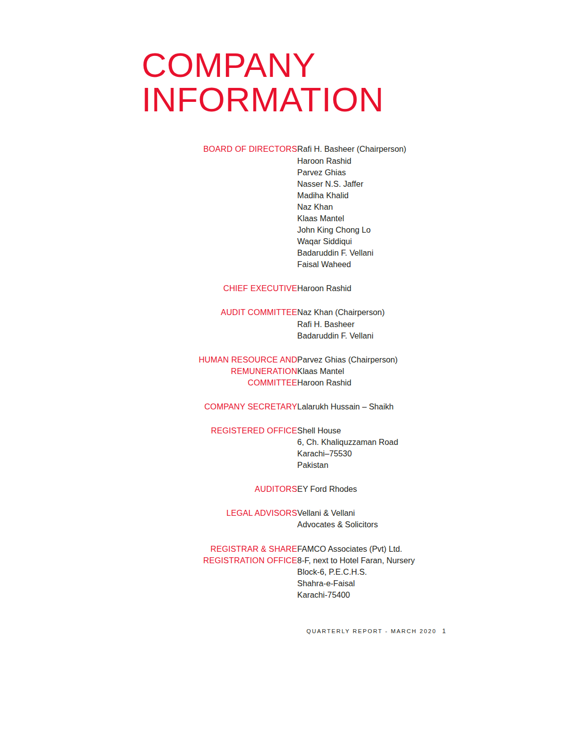COMPANY INFORMATION
| BOARD OF DIRECTORS | Rafi H. Basheer (Chairperson) Haroon Rashid Parvez Ghias Nasser N.S. Jaffer Madiha Khalid Naz Khan Klaas Mantel John King Chong Lo Waqar Siddiqui Badaruddin F. Vellani Faisal Waheed |
| CHIEF EXECUTIVE | Haroon Rashid |
| AUDIT COMMITTEE | Naz Khan (Chairperson) Rafi H. Basheer Badaruddin F. Vellani |
| HUMAN RESOURCE AND REMUNERATION COMMITTEE | Parvez Ghias (Chairperson) Klaas Mantel Haroon Rashid |
| COMPANY SECRETARY | Lalarukh Hussain – Shaikh |
| REGISTERED OFFICE | Shell House 6, Ch. Khaliquzzaman Road Karachi–75530 Pakistan |
| AUDITORS | EY Ford Rhodes |
| LEGAL ADVISORS | Vellani & Vellani Advocates & Solicitors |
| REGISTRAR & SHARE REGISTRATION OFFICE | FAMCO Associates (Pvt) Ltd. 8-F, next to Hotel Faran, Nursery Block-6, P.E.C.H.S. Shahra-e-Faisal Karachi-75400 |
QUARTERLY REPORT - MARCH 2020 1